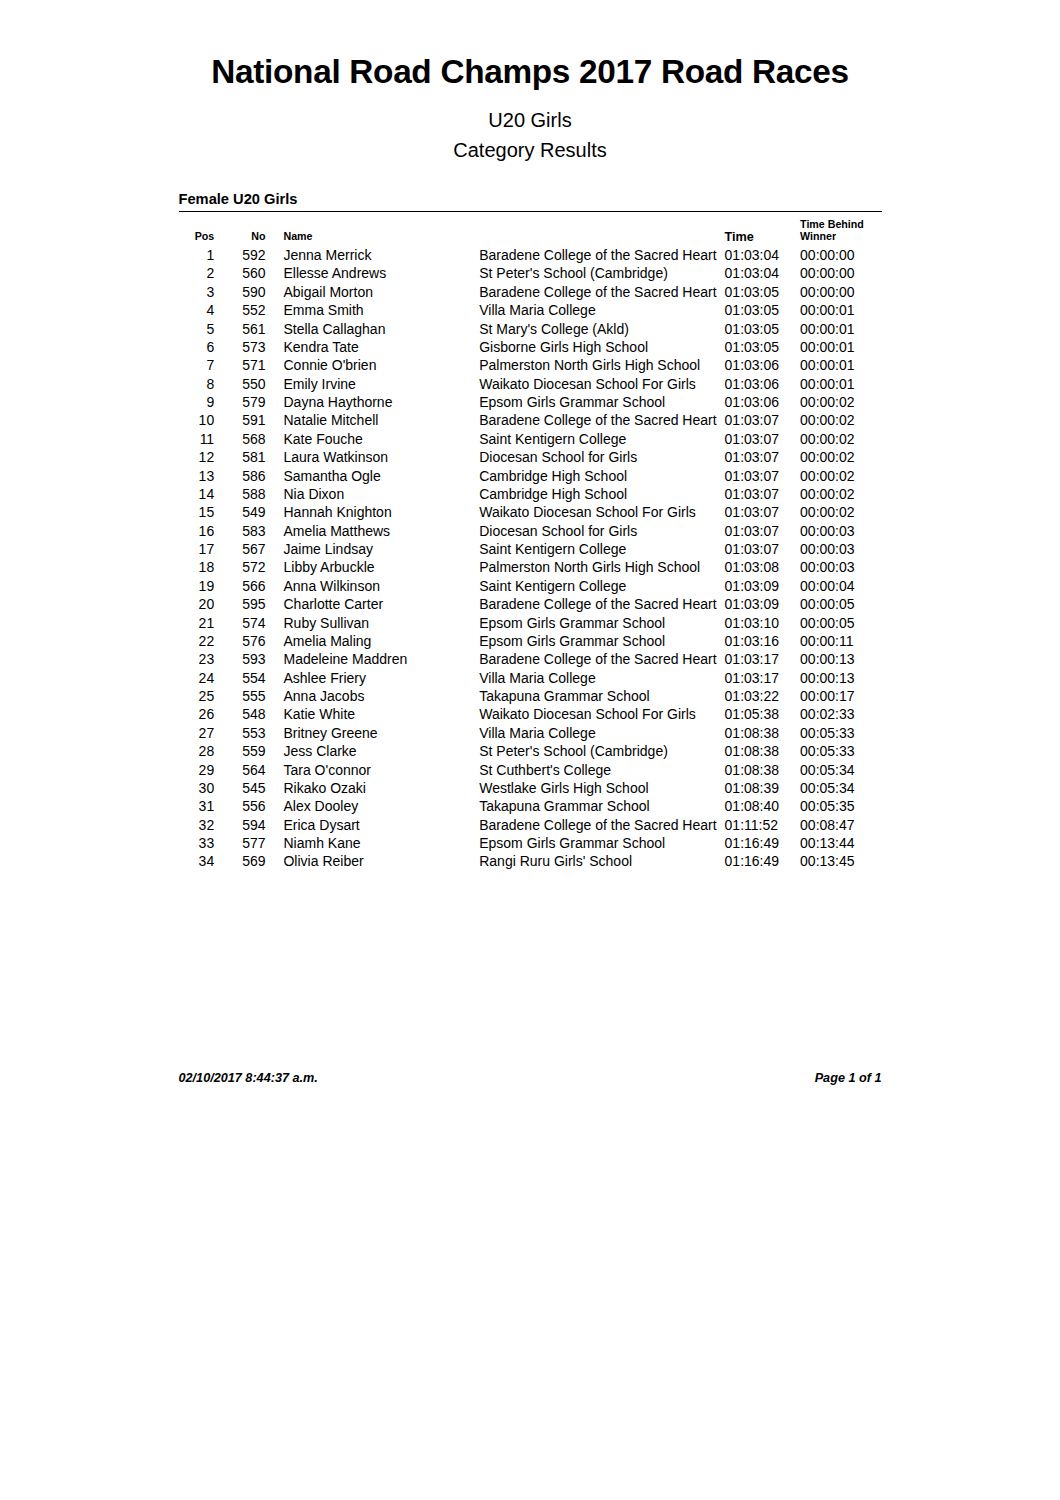National Road Champs 2017 Road Races
U20 Girls
Category Results
Female U20 Girls
| Pos | No | Name | | Time | Time Behind Winner |
| --- | --- | --- | --- | --- | --- |
| 1 | 592 | Jenna Merrick | Baradene College of the Sacred Heart | 01:03:04 | 00:00:00 |
| 2 | 560 | Ellesse Andrews | St Peter's School (Cambridge) | 01:03:04 | 00:00:00 |
| 3 | 590 | Abigail Morton | Baradene College of the Sacred Heart | 01:03:05 | 00:00:00 |
| 4 | 552 | Emma Smith | Villa Maria College | 01:03:05 | 00:00:01 |
| 5 | 561 | Stella Callaghan | St Mary's College (Akld) | 01:03:05 | 00:00:01 |
| 6 | 573 | Kendra Tate | Gisborne Girls High School | 01:03:05 | 00:00:01 |
| 7 | 571 | Connie O'brien | Palmerston North Girls High School | 01:03:06 | 00:00:01 |
| 8 | 550 | Emily Irvine | Waikato Diocesan School For Girls | 01:03:06 | 00:00:01 |
| 9 | 579 | Dayna Haythorne | Epsom Girls Grammar School | 01:03:06 | 00:00:02 |
| 10 | 591 | Natalie Mitchell | Baradene College of the Sacred Heart | 01:03:07 | 00:00:02 |
| 11 | 568 | Kate Fouche | Saint Kentigern College | 01:03:07 | 00:00:02 |
| 12 | 581 | Laura Watkinson | Diocesan School for Girls | 01:03:07 | 00:00:02 |
| 13 | 586 | Samantha Ogle | Cambridge High School | 01:03:07 | 00:00:02 |
| 14 | 588 | Nia Dixon | Cambridge High School | 01:03:07 | 00:00:02 |
| 15 | 549 | Hannah Knighton | Waikato Diocesan School For Girls | 01:03:07 | 00:00:02 |
| 16 | 583 | Amelia Matthews | Diocesan School for Girls | 01:03:07 | 00:00:03 |
| 17 | 567 | Jaime Lindsay | Saint Kentigern College | 01:03:07 | 00:00:03 |
| 18 | 572 | Libby Arbuckle | Palmerston North Girls High School | 01:03:08 | 00:00:03 |
| 19 | 566 | Anna Wilkinson | Saint Kentigern College | 01:03:09 | 00:00:04 |
| 20 | 595 | Charlotte Carter | Baradene College of the Sacred Heart | 01:03:09 | 00:00:05 |
| 21 | 574 | Ruby Sullivan | Epsom Girls Grammar School | 01:03:10 | 00:00:05 |
| 22 | 576 | Amelia Maling | Epsom Girls Grammar School | 01:03:16 | 00:00:11 |
| 23 | 593 | Madeleine Maddren | Baradene College of the Sacred Heart | 01:03:17 | 00:00:13 |
| 24 | 554 | Ashlee Friery | Villa Maria College | 01:03:17 | 00:00:13 |
| 25 | 555 | Anna Jacobs | Takapuna Grammar School | 01:03:22 | 00:00:17 |
| 26 | 548 | Katie White | Waikato Diocesan School For Girls | 01:05:38 | 00:02:33 |
| 27 | 553 | Britney Greene | Villa Maria College | 01:08:38 | 00:05:33 |
| 28 | 559 | Jess Clarke | St Peter's School (Cambridge) | 01:08:38 | 00:05:33 |
| 29 | 564 | Tara O'connor | St Cuthbert's College | 01:08:38 | 00:05:34 |
| 30 | 545 | Rikako Ozaki | Westlake Girls High School | 01:08:39 | 00:05:34 |
| 31 | 556 | Alex Dooley | Takapuna Grammar School | 01:08:40 | 00:05:35 |
| 32 | 594 | Erica Dysart | Baradene College of the Sacred Heart | 01:11:52 | 00:08:47 |
| 33 | 577 | Niamh Kane | Epsom Girls Grammar School | 01:16:49 | 00:13:44 |
| 34 | 569 | Olivia Reiber | Rangi Ruru Girls' School | 01:16:49 | 00:13:45 |
02/10/2017 8:44:37 a.m. Page 1 of 1